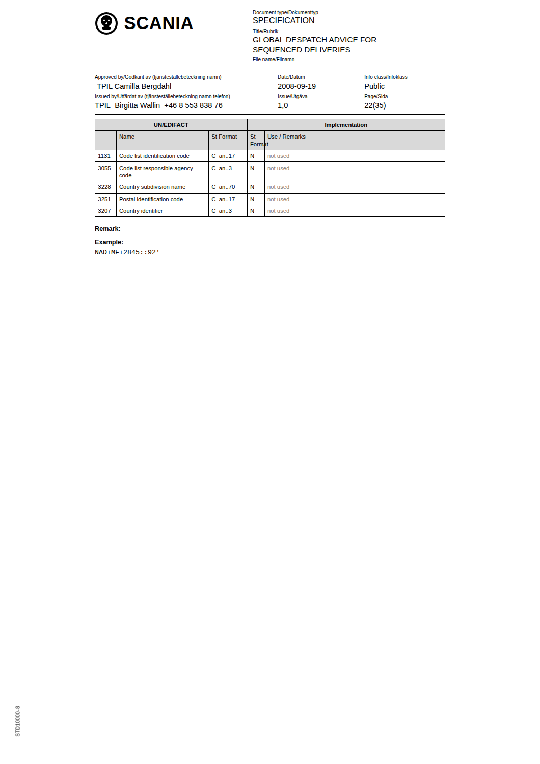SCANIA
Document type/Dokumenttyp
SPECIFICATION
Title/Rubrik
GLOBAL DESPATCH ADVICE FOR
SEQUENCED DELIVERIES
File name/Filnamn
Approved by/Godkänt av (tjänsteställebeteckning namn) TPIL Camilla Bergdahl
Issued by/Utfärdat av (tjänsteställebeteckning namn telefon) TPIL Birgitta Wallin +46 8 553 838 76
Date/Datum 2008-09-19
Issue/Utgåva 1,0
Info class/Infoklass Public
Page/Sida 22(35)
| UN/EDIFACT | Implementation |
| --- | --- |
| | Name | St Format | St Format | Use / Remarks |
| 1131 | Code list identification code | C an..17 | N | not used |
| 3055 | Code list responsible agency code | C an..3 | N | not used |
| 3228 | Country subdivision name | C an..70 | N | not used |
| 3251 | Postal identification code | C an..17 | N | not used |
| 3207 | Country identifier | C an..3 | N | not used |
Remark:
Example:
NAD+MF+2845::92'
STD10000-8